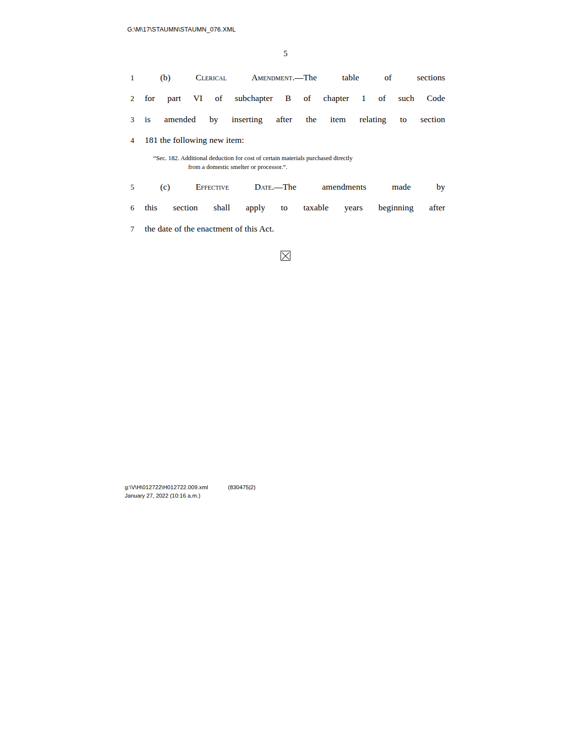G:\M\17\STAUMN\STAUMN_076.XML
5
1 (b) Clerical Amendment.—The table of sections
2 for part VI of subchapter B of chapter 1 of such Code
3 is amended by inserting after the item relating to section
4 181 the following new item:
“Sec. 182. Additional deduction for cost of certain materials purchased directly from a domestic smelter or processor.”.
5 (c) Effective Date.—The amendments made by
6 this section shall apply to taxable years beginning after
7 the date of the enactment of this Act.
g:\V\H\012722\H012722.009.xml (830475|2)
January 27, 2022 (10:16 a.m.)